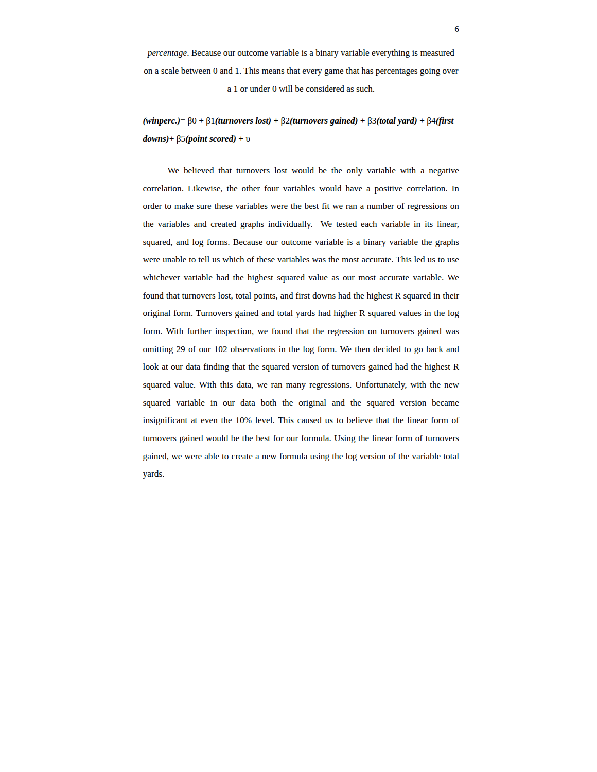6
percentage. Because our outcome variable is a binary variable everything is measured on a scale between 0 and 1. This means that every game that has percentages going over a 1 or under 0 will be considered as such.
(winperc.)= β0 + β1(turnovers lost) + β2(turnovers gained) + β3(total yard) + β4(first downs)+ β5(point scored) + υ
We believed that turnovers lost would be the only variable with a negative correlation. Likewise, the other four variables would have a positive correlation. In order to make sure these variables were the best fit we ran a number of regressions on the variables and created graphs individually. We tested each variable in its linear, squared, and log forms. Because our outcome variable is a binary variable the graphs were unable to tell us which of these variables was the most accurate. This led us to use whichever variable had the highest squared value as our most accurate variable. We found that turnovers lost, total points, and first downs had the highest R squared in their original form. Turnovers gained and total yards had higher R squared values in the log form. With further inspection, we found that the regression on turnovers gained was omitting 29 of our 102 observations in the log form. We then decided to go back and look at our data finding that the squared version of turnovers gained had the highest R squared value. With this data, we ran many regressions. Unfortunately, with the new squared variable in our data both the original and the squared version became insignificant at even the 10% level. This caused us to believe that the linear form of turnovers gained would be the best for our formula. Using the linear form of turnovers gained, we were able to create a new formula using the log version of the variable total yards.